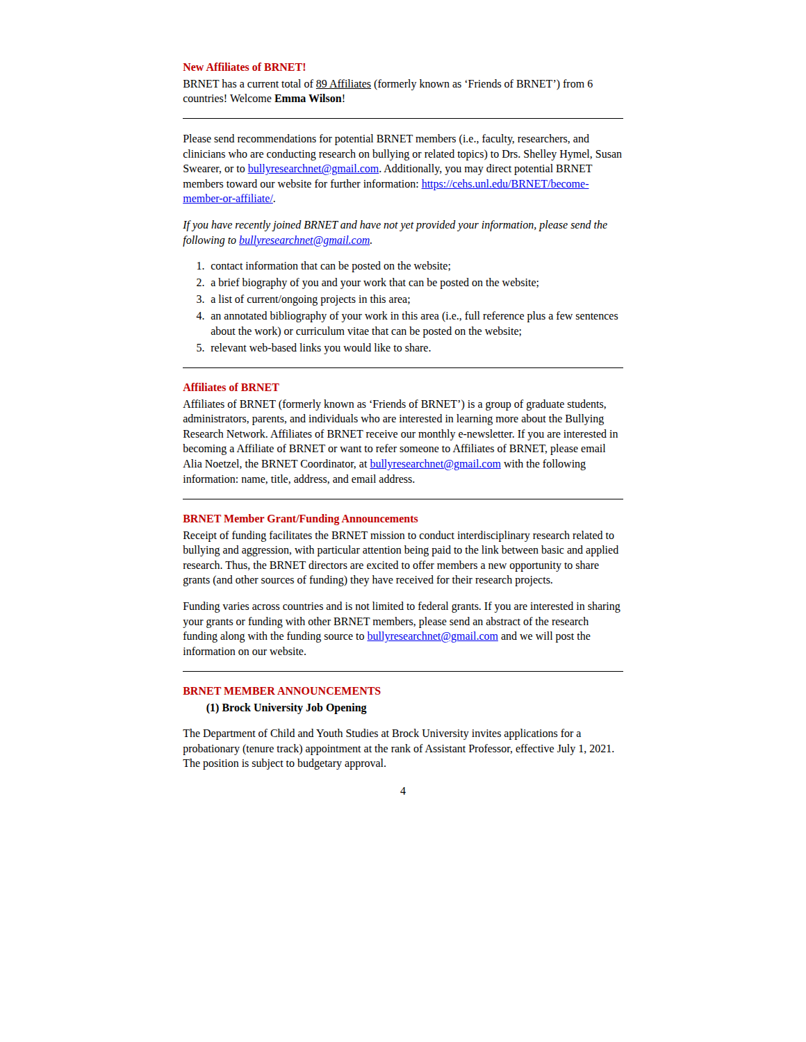New Affiliates of BRNET!
BRNET has a current total of 89 Affiliates (formerly known as ‘Friends of BRNET’) from 6 countries! Welcome Emma Wilson!
Please send recommendations for potential BRNET members (i.e., faculty, researchers, and clinicians who are conducting research on bullying or related topics) to Drs. Shelley Hymel, Susan Swearer, or to bullyresearchnet@gmail.com. Additionally, you may direct potential BRNET members toward our website for further information: https://cehs.unl.edu/BRNET/become-member-or-affiliate/.
If you have recently joined BRNET and have not yet provided your information, please send the following to bullyresearchnet@gmail.com.
contact information that can be posted on the website;
a brief biography of you and your work that can be posted on the website;
a list of current/ongoing projects in this area;
an annotated bibliography of your work in this area (i.e., full reference plus a few sentences about the work) or curriculum vitae that can be posted on the website;
relevant web-based links you would like to share.
Affiliates of BRNET
Affiliates of BRNET (formerly known as ‘Friends of BRNET’) is a group of graduate students, administrators, parents, and individuals who are interested in learning more about the Bullying Research Network. Affiliates of BRNET receive our monthly e-newsletter. If you are interested in becoming a Affiliate of BRNET or want to refer someone to Affiliates of BRNET, please email Alia Noetzel, the BRNET Coordinator, at bullyresearchnet@gmail.com with the following information: name, title, address, and email address.
BRNET Member Grant/Funding Announcements
Receipt of funding facilitates the BRNET mission to conduct interdisciplinary research related to bullying and aggression, with particular attention being paid to the link between basic and applied research. Thus, the BRNET directors are excited to offer members a new opportunity to share grants (and other sources of funding) they have received for their research projects.
Funding varies across countries and is not limited to federal grants. If you are interested in sharing your grants or funding with other BRNET members, please send an abstract of the research funding along with the funding source to bullyresearchnet@gmail.com and we will post the information on our website.
BRNET MEMBER ANNOUNCEMENTS
(1) Brock University Job Opening
The Department of Child and Youth Studies at Brock University invites applications for a probationary (tenure track) appointment at the rank of Assistant Professor, effective July 1, 2021. The position is subject to budgetary approval.
4